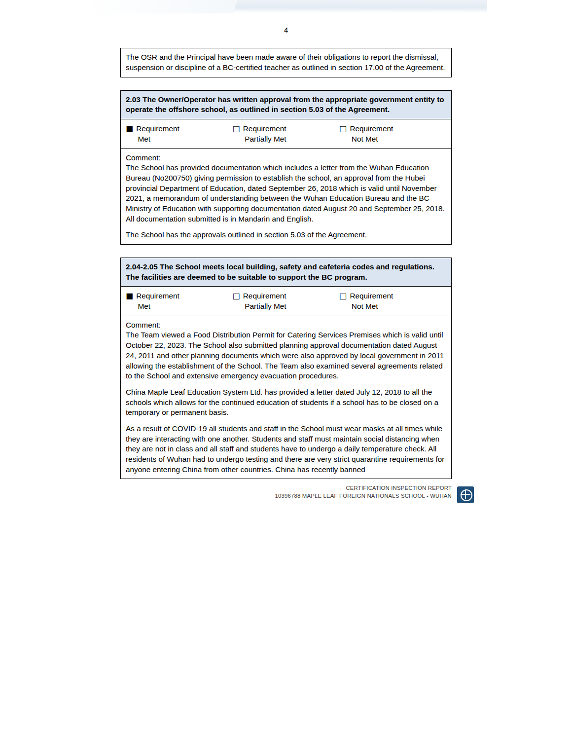4
| The OSR and the Principal have been made aware of their obligations to report the dismissal, suspension or discipline of a BC-certified teacher as outlined in section 17.00 of the Agreement. |
| 2.03 The Owner/Operator has written approval from the appropriate government entity to operate the offshore school, as outlined in section 5.03 of the Agreement. |
| / ■ Requirement Met / □ Requirement Partially Met / □ Requirement Not Met / |
| Comment: The School has provided documentation which includes a letter from the Wuhan Education Bureau (No200750) giving permission to establish the school, an approval from the Hubei provincial Department of Education, dated September 26, 2018 which is valid until November 2021, a memorandum of understanding between the Wuhan Education Bureau and the BC Ministry of Education with supporting documentation dated August 20 and September 25, 2018. All documentation submitted is in Mandarin and English. The School has the approvals outlined in section 5.03 of the Agreement. |
| 2.04-2.05 The School meets local building, safety and cafeteria codes and regulations. The facilities are deemed to be suitable to support the BC program. |
| / ■ Requirement Met / □ Requirement Partially Met / □ Requirement Not Met / |
| Comment: The Team viewed a Food Distribution Permit for Catering Services Premises which is valid until October 22, 2023. The School also submitted planning approval documentation dated August 24, 2011 and other planning documents which were also approved by local government in 2011 allowing the establishment of the School. The Team also examined several agreements related to the School and extensive emergency evacuation procedures. China Maple Leaf Education System Ltd. has provided a letter dated July 12, 2018 to all the schools which allows for the continued education of students if a school has to be closed on a temporary or permanent basis. As a result of COVID-19 all students and staff in the School must wear masks at all times while they are interacting with one another. Students and staff must maintain social distancing when they are not in class and all staff and students have to undergo a daily temperature check. All residents of Wuhan had to undergo testing and there are very strict quarantine requirements for anyone entering China from other countries. China has recently banned |
CERTIFICATION INSPECTION REPORT 10396788 MAPLE LEAF FOREIGN NATIONALS SCHOOL - WUHAN